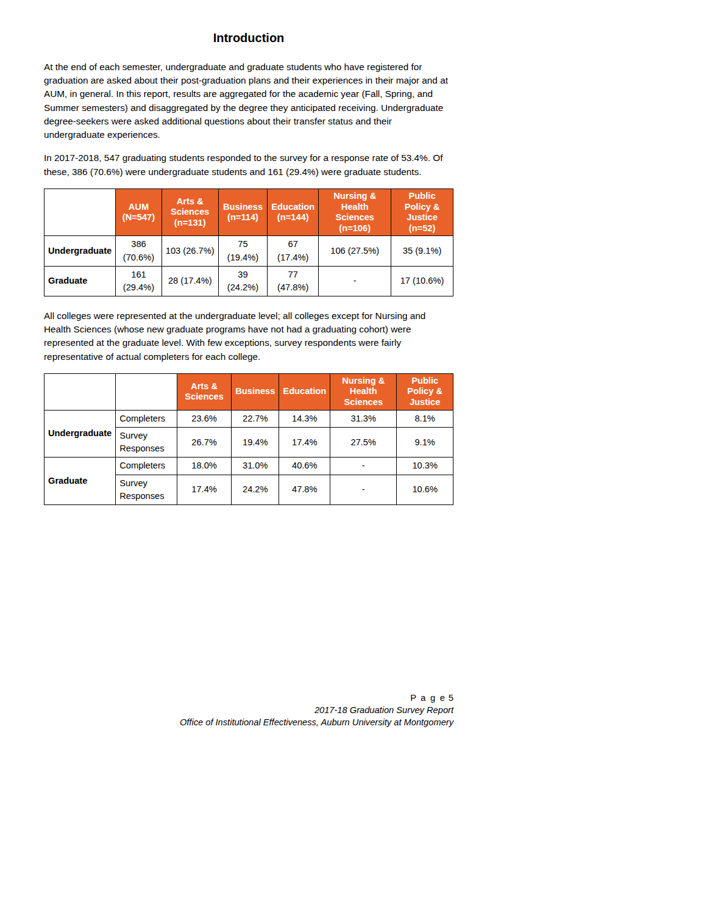Introduction
At the end of each semester, undergraduate and graduate students who have registered for graduation are asked about their post-graduation plans and their experiences in their major and at AUM, in general. In this report, results are aggregated for the academic year (Fall, Spring, and Summer semesters) and disaggregated by the degree they anticipated receiving. Undergraduate degree-seekers were asked additional questions about their transfer status and their undergraduate experiences.
In 2017-2018, 547 graduating students responded to the survey for a response rate of 53.4%. Of these, 386 (70.6%) were undergraduate students and 161 (29.4%) were graduate students.
| | AUM (N=547) | Arts & Sciences (n=131) | Business (n=114) | Education (n=144) | Nursing & Health Sciences (n=106) | Public Policy & Justice (n=52) |
| --- | --- | --- | --- | --- | --- | --- |
| Undergraduate | 386 (70.6%) | 103 (26.7%) | 75 (19.4%) | 67 (17.4%) | 106 (27.5%) | 35 (9.1%) |
| Graduate | 161 (29.4%) | 28 (17.4%) | 39 (24.2%) | 77 (47.8%) | - | 17 (10.6%) |
All colleges were represented at the undergraduate level; all colleges except for Nursing and Health Sciences (whose new graduate programs have not had a graduating cohort) were represented at the graduate level. With few exceptions, survey respondents were fairly representative of actual completers for each college.
| | | Arts & Sciences | Business | Education | Nursing & Health Sciences | Public Policy & Justice |
| --- | --- | --- | --- | --- | --- | --- |
| Undergraduate | Completers | 23.6% | 22.7% | 14.3% | 31.3% | 8.1% |
| Survey Responses | 26.7% | 19.4% | 17.4% | 27.5% | 9.1% |
| Graduate | Completers | 18.0% | 31.0% | 40.6% | - | 10.3% |
| Survey Responses | 17.4% | 24.2% | 47.8% | - | 10.6% |
P a g e 5
2017-18 Graduation Survey Report
Office of Institutional Effectiveness, Auburn University at Montgomery